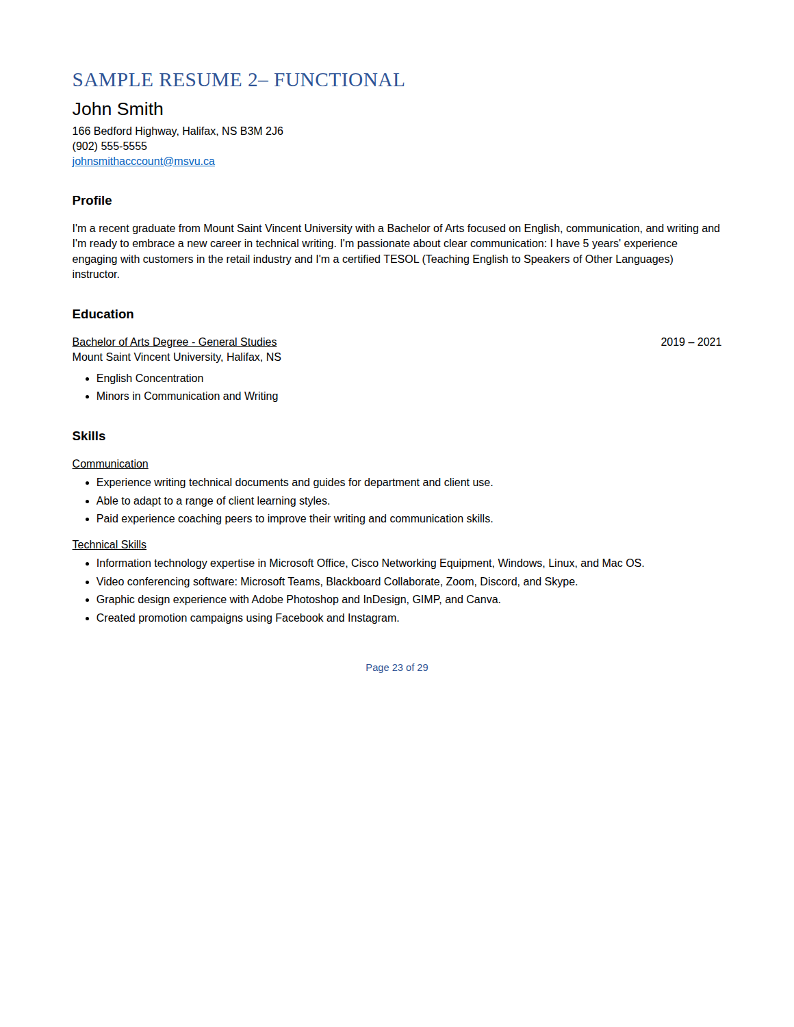SAMPLE RESUME 2– FUNCTIONAL
John Smith
166 Bedford Highway, Halifax, NS B3M 2J6
(902) 555-5555
johnsmithacccount@msvu.ca
Profile
I'm a recent graduate from Mount Saint Vincent University with a Bachelor of Arts focused on English, communication, and writing and I'm ready to embrace a new career in technical writing. I'm passionate about clear communication: I have 5 years' experience engaging with customers in the retail industry and I'm a certified TESOL (Teaching English to Speakers of Other Languages) instructor.
Education
Bachelor of Arts Degree - General Studies 2019 – 2021
Mount Saint Vincent University, Halifax, NS
English Concentration
Minors in Communication and Writing
Skills
Communication
Experience writing technical documents and guides for department and client use.
Able to adapt to a range of client learning styles.
Paid experience coaching peers to improve their writing and communication skills.
Technical Skills
Information technology expertise in Microsoft Office, Cisco Networking Equipment, Windows, Linux, and Mac OS.
Video conferencing software: Microsoft Teams, Blackboard Collaborate, Zoom, Discord, and Skype.
Graphic design experience with Adobe Photoshop and InDesign, GIMP, and Canva.
Created promotion campaigns using Facebook and Instagram.
Page 23 of 29